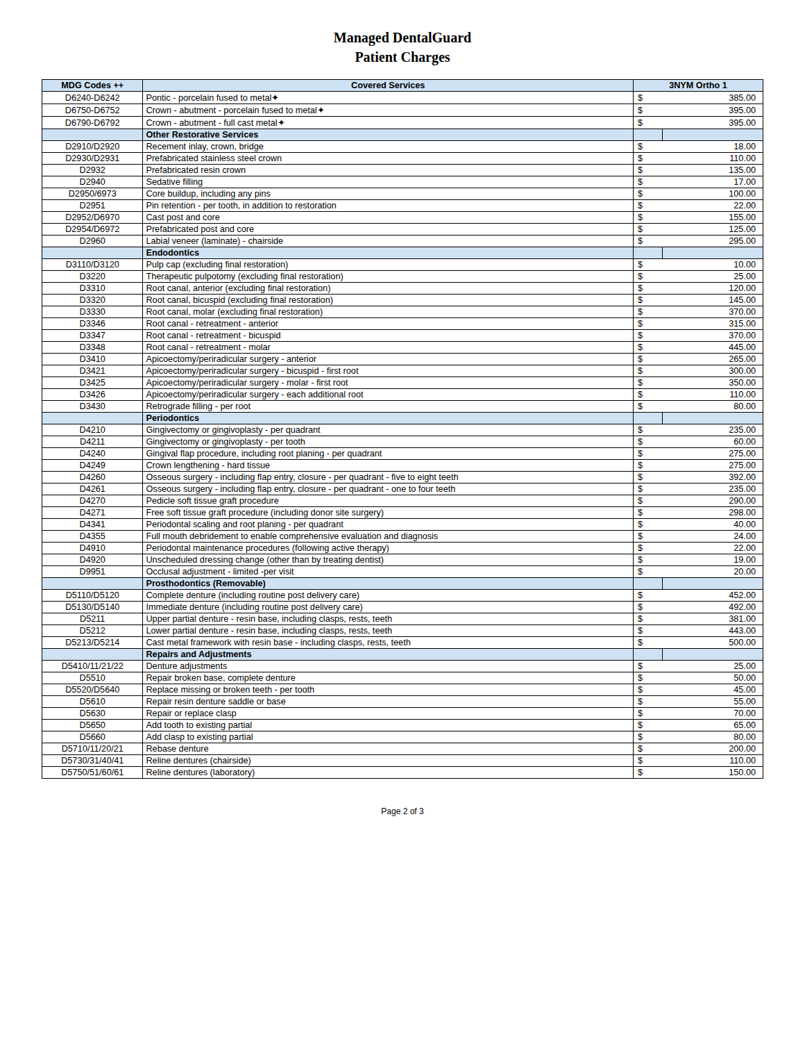Managed DentalGuard
Patient Charges
| MDG Codes ++ | Covered Services | 3NYM Ortho 1 |
| --- | --- | --- |
| D6240-D6242 | Pontic - porcelain fused to metal✦ | $ | 385.00 |
| D6750-D6752 | Crown - abutment - porcelain fused to metal✦ | $ | 395.00 |
| D6790-D6792 | Crown - abutment - full cast metal✦ | $ | 395.00 |
| | Other Restorative Services | | |
| D2910/D2920 | Recement inlay, crown, bridge | $ | 18.00 |
| D2930/D2931 | Prefabricated stainless steel crown | $ | 110.00 |
| D2932 | Prefabricated resin crown | $ | 135.00 |
| D2940 | Sedative filling | $ | 17.00 |
| D2950/6973 | Core buildup, including any pins | $ | 100.00 |
| D2951 | Pin retention - per tooth, in addition to restoration | $ | 22.00 |
| D2952/D6970 | Cast post and core | $ | 155.00 |
| D2954/D6972 | Prefabricated post and core | $ | 125.00 |
| D2960 | Labial veneer (laminate) - chairside | $ | 295.00 |
| | Endodontics | | |
| D3110/D3120 | Pulp cap (excluding final restoration) | $ | 10.00 |
| D3220 | Therapeutic pulpotomy (excluding final restoration) | $ | 25.00 |
| D3310 | Root canal, anterior (excluding final restoration) | $ | 120.00 |
| D3320 | Root canal, bicuspid (excluding final restoration) | $ | 145.00 |
| D3330 | Root canal, molar (excluding final restoration) | $ | 370.00 |
| D3346 | Root canal - retreatment - anterior | $ | 315.00 |
| D3347 | Root canal - retreatment - bicuspid | $ | 370.00 |
| D3348 | Root canal - retreatment - molar | $ | 445.00 |
| D3410 | Apicoectomy/periradicular surgery - anterior | $ | 265.00 |
| D3421 | Apicoectomy/periradicular surgery - bicuspid - first root | $ | 300.00 |
| D3425 | Apicoectomy/periradicular surgery - molar - first root | $ | 350.00 |
| D3426 | Apicoectomy/periradicular surgery - each additional root | $ | 110.00 |
| D3430 | Retrograde filling - per root | $ | 80.00 |
| | Periodontics | | |
| D4210 | Gingivectomy or gingivoplasty - per quadrant | $ | 235.00 |
| D4211 | Gingivectomy or gingivoplasty - per tooth | $ | 60.00 |
| D4240 | Gingival flap procedure, including root planing - per quadrant | $ | 275.00 |
| D4249 | Crown lengthening - hard tissue | $ | 275.00 |
| D4260 | Osseous surgery - including flap entry, closure - per quadrant - five to eight teeth | $ | 392.00 |
| D4261 | Osseous surgery - including flap entry, closure - per quadrant - one to four teeth | $ | 235.00 |
| D4270 | Pedicle soft tissue graft procedure | $ | 290.00 |
| D4271 | Free soft tissue graft procedure (including donor site surgery) | $ | 298.00 |
| D4341 | Periodontal scaling and root planing - per quadrant | $ | 40.00 |
| D4355 | Full mouth debridement to enable comprehensive evaluation and diagnosis | $ | 24.00 |
| D4910 | Periodontal maintenance procedures (following active therapy) | $ | 22.00 |
| D4920 | Unscheduled dressing change (other than by treating dentist) | $ | 19.00 |
| D9951 | Occlusal adjustment - limited -per visit | $ | 20.00 |
| | Prosthodontics (Removable) | | |
| D5110/D5120 | Complete denture (including routine post delivery care) | $ | 452.00 |
| D5130/D5140 | Immediate denture (including routine post delivery care) | $ | 492.00 |
| D5211 | Upper partial denture - resin base, including clasps, rests, teeth | $ | 381.00 |
| D5212 | Lower partial denture - resin base, including clasps, rests, teeth | $ | 443.00 |
| D5213/D5214 | Cast metal framework with resin base - including clasps, rests, teeth | $ | 500.00 |
| | Repairs and Adjustments | | |
| D5410/11/21/22 | Denture adjustments | $ | 25.00 |
| D5510 | Repair broken base, complete denture | $ | 50.00 |
| D5520/D5640 | Replace missing or broken teeth - per tooth | $ | 45.00 |
| D5610 | Repair resin denture saddle or base | $ | 55.00 |
| D5630 | Repair or replace clasp | $ | 70.00 |
| D5650 | Add tooth to existing partial | $ | 65.00 |
| D5660 | Add clasp to existing partial | $ | 80.00 |
| D5710/11/20/21 | Rebase denture | $ | 200.00 |
| D5730/31/40/41 | Reline dentures (chairside) | $ | 110.00 |
| D5750/51/60/61 | Reline dentures (laboratory) | $ | 150.00 |
Page 2 of 3